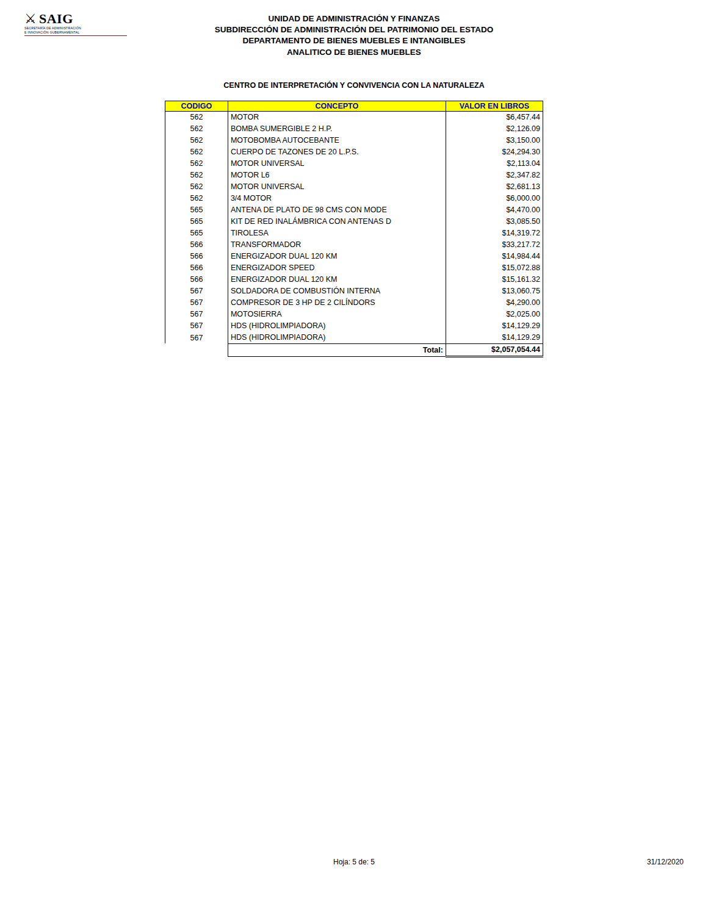⚔
SAIG
SECRETARÍA DE ADMINISTRACIÓN
E INNOVACIÓN GUBERNAMENTAL
UNIDAD DE ADMINISTRACIÓN Y FINANZAS
SUBDIRECCIÓN DE ADMINISTRACIÓN DEL PATRIMONIO DEL ESTADO
DEPARTAMENTO DE BIENES MUEBLES E INTANGIBLES
ANALITICO DE BIENES MUEBLES
CENTRO DE INTERPRETACIÓN Y CONVIVENCIA CON LA NATURALEZA
| CODIGO | CONCEPTO | VALOR EN LIBROS |
| --- | --- | --- |
| 562 | MOTOR | $6,457.44 |
| 562 | BOMBA SUMERGIBLE 2 H.P. | $2,126.09 |
| 562 | MOTOBOMBA AUTOCEBANTE | $3,150.00 |
| 562 | CUERPO DE TAZONES DE 20 L.P.S. | $24,294.30 |
| 562 | MOTOR UNIVERSAL | $2,113.04 |
| 562 | MOTOR L6 | $2,347.82 |
| 562 | MOTOR UNIVERSAL | $2,681.13 |
| 562 | 3/4 MOTOR | $6,000.00 |
| 565 | ANTENA DE PLATO DE 98 CMS CON MODE | $4,470.00 |
| 565 | KIT DE RED INALÁMBRICA CON ANTENAS D | $3,085.50 |
| 565 | TIROLESA | $14,319.72 |
| 566 | TRANSFORMADOR | $33,217.72 |
| 566 | ENERGIZADOR DUAL 120 KM | $14,984.44 |
| 566 | ENERGIZADOR SPEED | $15,072.88 |
| 566 | ENERGIZADOR DUAL 120 KM | $15,161.32 |
| 567 | SOLDADORA DE COMBUSTIÓN INTERNA | $13,060.75 |
| 567 | COMPRESOR DE 3 HP DE 2 CILÍNDORS | $4,290.00 |
| 567 | MOTOSIERRA | $2,025.00 |
| 567 | HDS (HIDROLIMPIADORA) | $14,129.29 |
| 567 | HDS (HIDROLIMPIADORA) | $14,129.29 |
| | Total: | $2,057,054.44 |
Hoja: 5 de: 5 31/12/2020